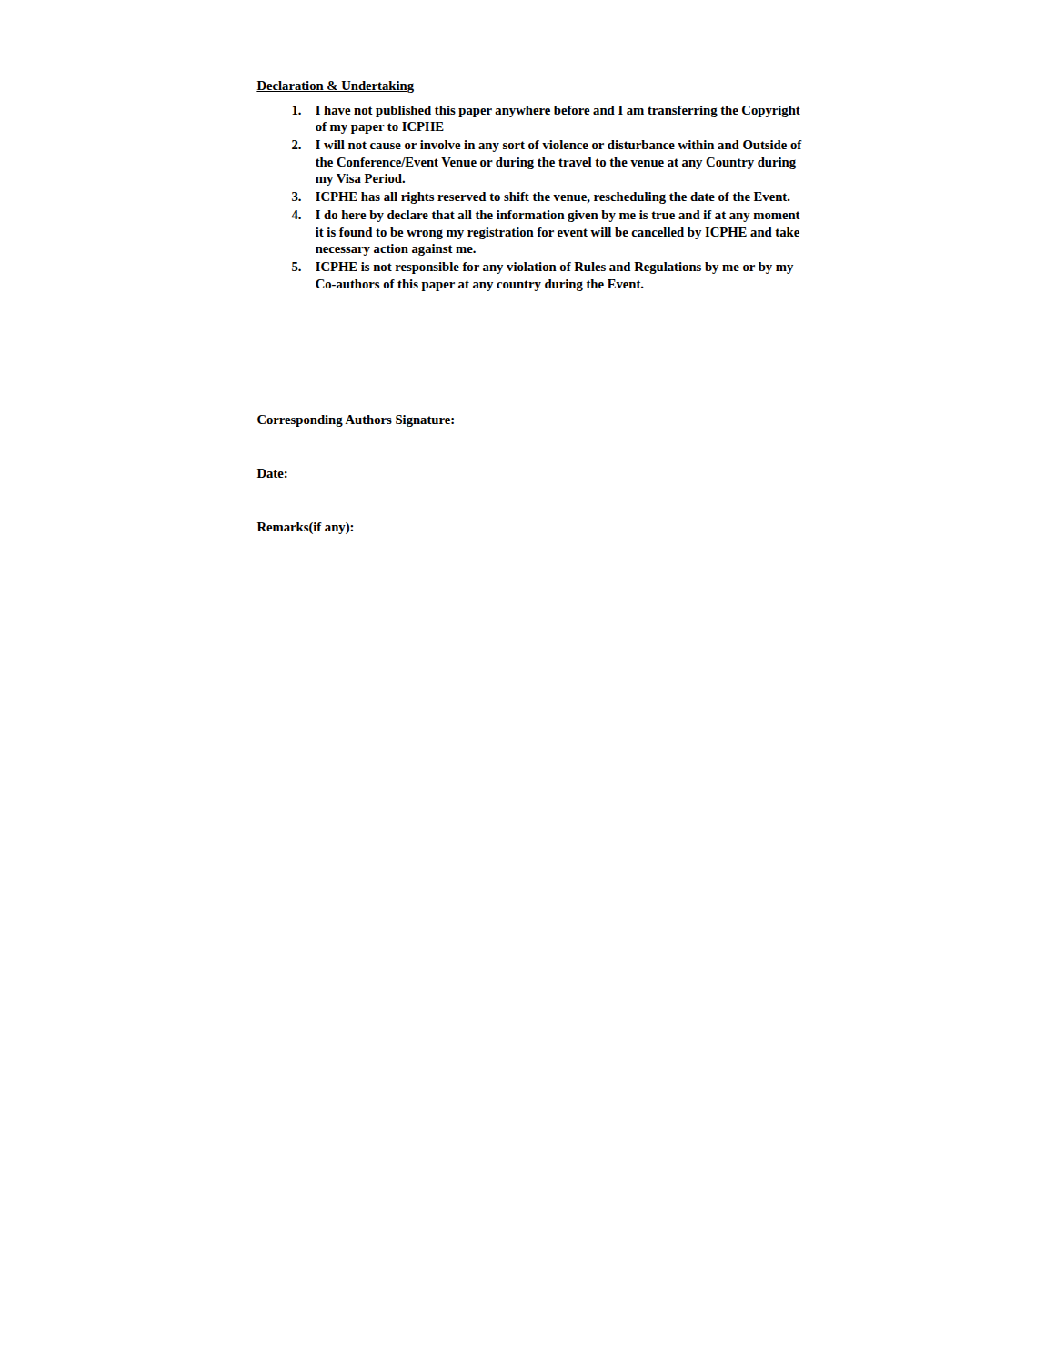Declaration & Undertaking
I have not published this paper anywhere before and I am transferring the Copyright of my paper to ICPHE
I will not cause or involve in any sort of violence or disturbance within and Outside of the Conference/Event Venue or during the travel to the venue at any Country during my Visa Period.
ICPHE has all rights reserved to shift the venue, rescheduling the date of the Event.
I do here by declare that all the information given by me is true and if at any moment it is found to be wrong my registration for event will be cancelled by ICPHE and take necessary action against me.
ICPHE is not responsible for any violation of Rules and Regulations by me or by my Co-authors of this paper at any country during the Event.
Corresponding Authors Signature:
Date:
Remarks(if any):